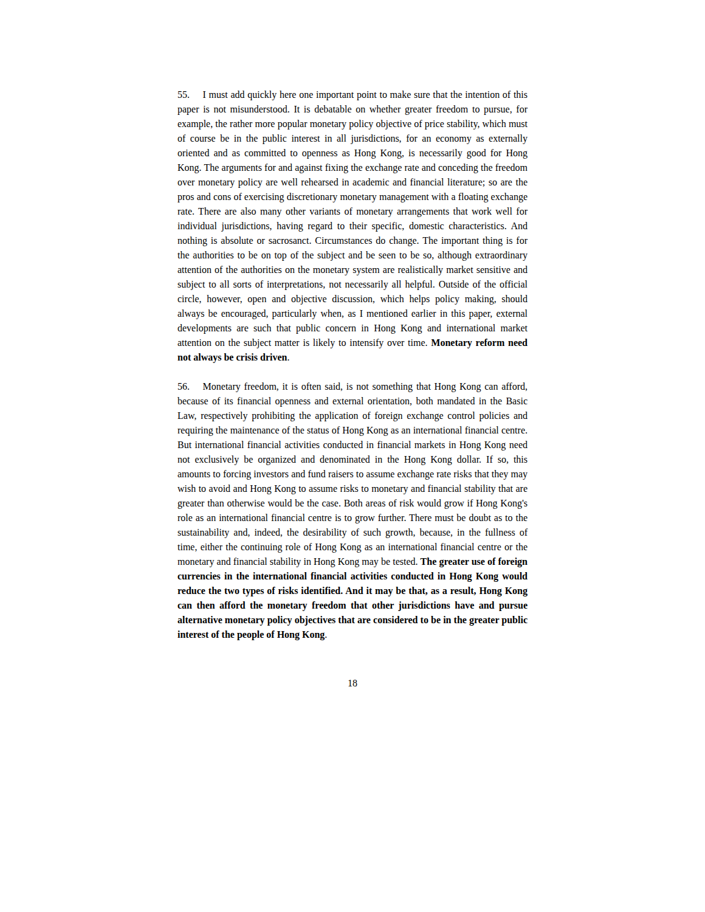55. I must add quickly here one important point to make sure that the intention of this paper is not misunderstood. It is debatable on whether greater freedom to pursue, for example, the rather more popular monetary policy objective of price stability, which must of course be in the public interest in all jurisdictions, for an economy as externally oriented and as committed to openness as Hong Kong, is necessarily good for Hong Kong. The arguments for and against fixing the exchange rate and conceding the freedom over monetary policy are well rehearsed in academic and financial literature; so are the pros and cons of exercising discretionary monetary management with a floating exchange rate. There are also many other variants of monetary arrangements that work well for individual jurisdictions, having regard to their specific, domestic characteristics. And nothing is absolute or sacrosanct. Circumstances do change. The important thing is for the authorities to be on top of the subject and be seen to be so, although extraordinary attention of the authorities on the monetary system are realistically market sensitive and subject to all sorts of interpretations, not necessarily all helpful. Outside of the official circle, however, open and objective discussion, which helps policy making, should always be encouraged, particularly when, as I mentioned earlier in this paper, external developments are such that public concern in Hong Kong and international market attention on the subject matter is likely to intensify over time. Monetary reform need not always be crisis driven.
56. Monetary freedom, it is often said, is not something that Hong Kong can afford, because of its financial openness and external orientation, both mandated in the Basic Law, respectively prohibiting the application of foreign exchange control policies and requiring the maintenance of the status of Hong Kong as an international financial centre. But international financial activities conducted in financial markets in Hong Kong need not exclusively be organized and denominated in the Hong Kong dollar. If so, this amounts to forcing investors and fund raisers to assume exchange rate risks that they may wish to avoid and Hong Kong to assume risks to monetary and financial stability that are greater than otherwise would be the case. Both areas of risk would grow if Hong Kong's role as an international financial centre is to grow further. There must be doubt as to the sustainability and, indeed, the desirability of such growth, because, in the fullness of time, either the continuing role of Hong Kong as an international financial centre or the monetary and financial stability in Hong Kong may be tested. The greater use of foreign currencies in the international financial activities conducted in Hong Kong would reduce the two types of risks identified. And it may be that, as a result, Hong Kong can then afford the monetary freedom that other jurisdictions have and pursue alternative monetary policy objectives that are considered to be in the greater public interest of the people of Hong Kong.
18